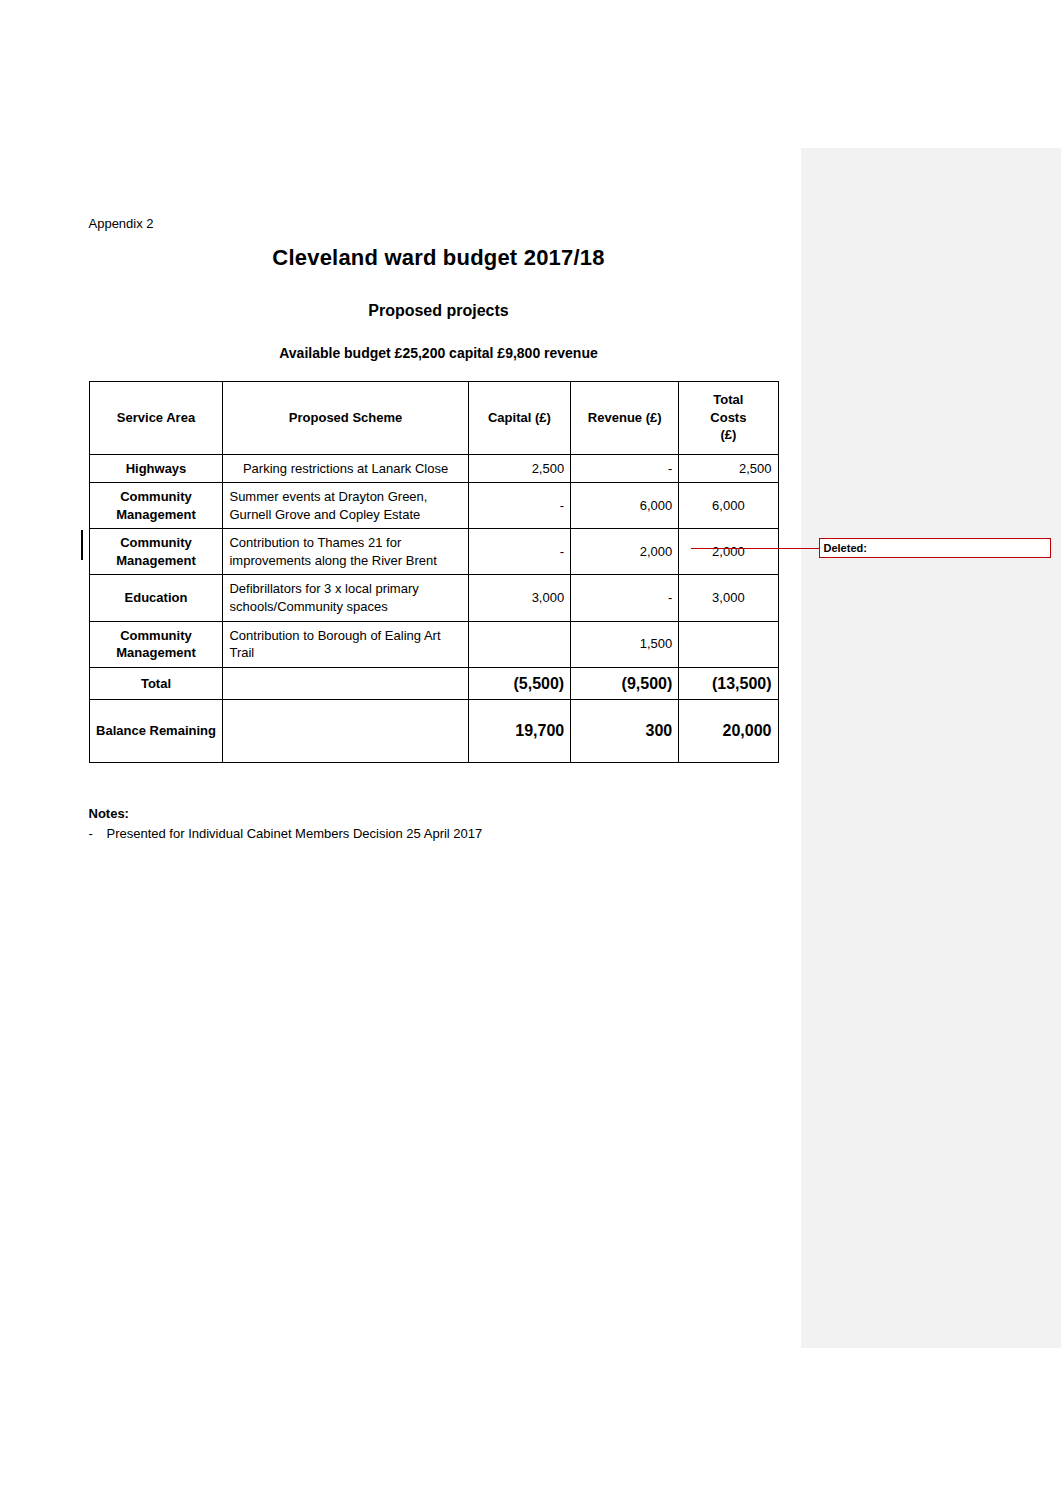Appendix 2
Cleveland ward budget 2017/18
Proposed projects
Available budget £25,200 capital £9,800 revenue
| Service Area | Proposed Scheme | Capital (£) | Revenue (£) | Total Costs (£) |
| --- | --- | --- | --- | --- |
| Highways | Parking restrictions at Lanark Close | 2,500 | - | 2,500 |
| Community Management | Summer events at Drayton Green, Gurnell Grove and Copley Estate | - | 6,000 | 6,000 |
| Community Management | Contribution to Thames 21 for improvements along the River Brent | - | 2,000 | 2,000 |
| Education | Defibrillators for 3 x local primary schools/Community spaces | 3,000 | - | 3,000 |
| Community Management | Contribution to Borough of Ealing Art Trail | | 1,500 | |
| Total | | (5,500) | (9,500) | (13,500) |
| Balance Remaining | | 19,700 | 300 | 20,000 |
Notes:
Presented for Individual Cabinet Members Decision 25 April 2017
Deleted: